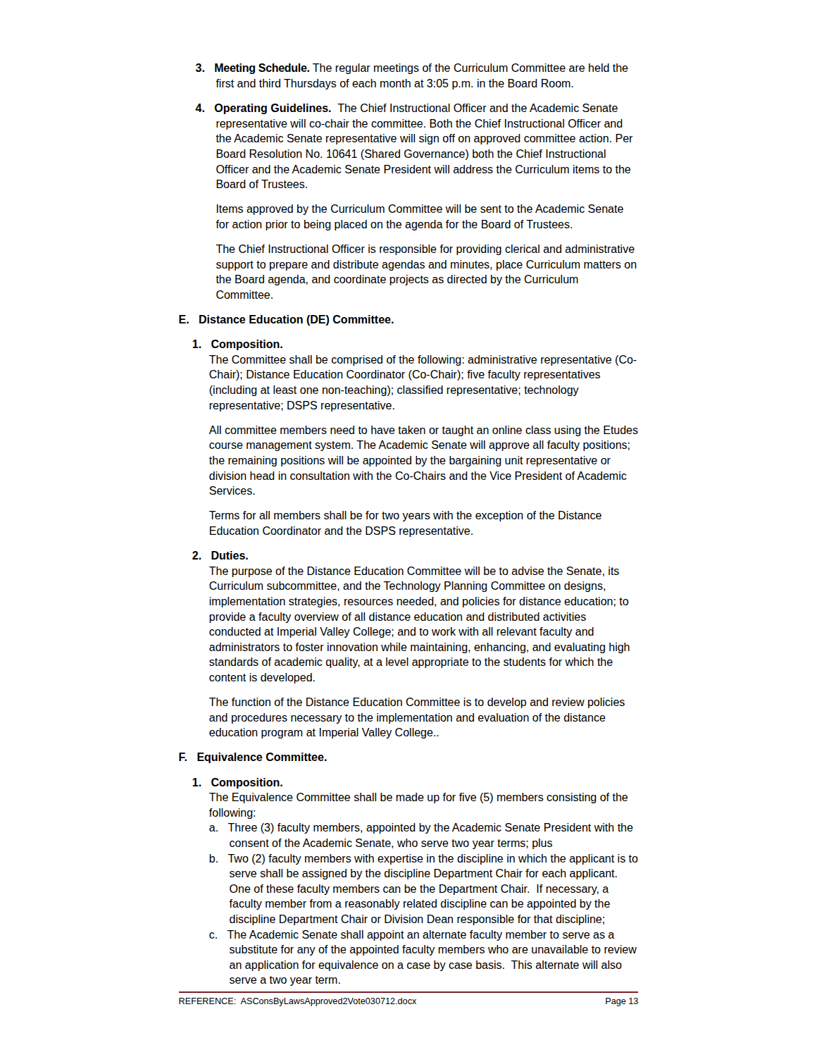3. Meeting Schedule. The regular meetings of the Curriculum Committee are held the first and third Thursdays of each month at 3:05 p.m. in the Board Room.
4. Operating Guidelines. The Chief Instructional Officer and the Academic Senate representative will co-chair the committee. Both the Chief Instructional Officer and the Academic Senate representative will sign off on approved committee action. Per Board Resolution No. 10641 (Shared Governance) both the Chief Instructional Officer and the Academic Senate President will address the Curriculum items to the Board of Trustees.
Items approved by the Curriculum Committee will be sent to the Academic Senate for action prior to being placed on the agenda for the Board of Trustees.
The Chief Instructional Officer is responsible for providing clerical and administrative support to prepare and distribute agendas and minutes, place Curriculum matters on the Board agenda, and coordinate projects as directed by the Curriculum Committee.
E. Distance Education (DE) Committee.
1. Composition.
The Committee shall be comprised of the following: administrative representative (Co-Chair); Distance Education Coordinator (Co-Chair); five faculty representatives (including at least one non-teaching); classified representative; technology representative; DSPS representative.
All committee members need to have taken or taught an online class using the Etudes course management system. The Academic Senate will approve all faculty positions; the remaining positions will be appointed by the bargaining unit representative or division head in consultation with the Co-Chairs and the Vice President of Academic Services.
Terms for all members shall be for two years with the exception of the Distance Education Coordinator and the DSPS representative.
2. Duties.
The purpose of the Distance Education Committee will be to advise the Senate, its Curriculum subcommittee, and the Technology Planning Committee on designs, implementation strategies, resources needed, and policies for distance education; to provide a faculty overview of all distance education and distributed activities conducted at Imperial Valley College; and to work with all relevant faculty and administrators to foster innovation while maintaining, enhancing, and evaluating high standards of academic quality, at a level appropriate to the students for which the content is developed.
The function of the Distance Education Committee is to develop and review policies and procedures necessary to the implementation and evaluation of the distance education program at Imperial Valley College..
F. Equivalence Committee.
1. Composition.
The Equivalence Committee shall be made up for five (5) members consisting of the following:
a. Three (3) faculty members, appointed by the Academic Senate President with the consent of the Academic Senate, who serve two year terms; plus
b. Two (2) faculty members with expertise in the discipline in which the applicant is to serve shall be assigned by the discipline Department Chair for each applicant. One of these faculty members can be the Department Chair. If necessary, a faculty member from a reasonably related discipline can be appointed by the discipline Department Chair or Division Dean responsible for that discipline;
c. The Academic Senate shall appoint an alternate faculty member to serve as a substitute for any of the appointed faculty members who are unavailable to review an application for equivalence on a case by case basis. This alternate will also serve a two year term.
REFERENCE: ASConsByLawsApproved2Vote030712.docx Page 13